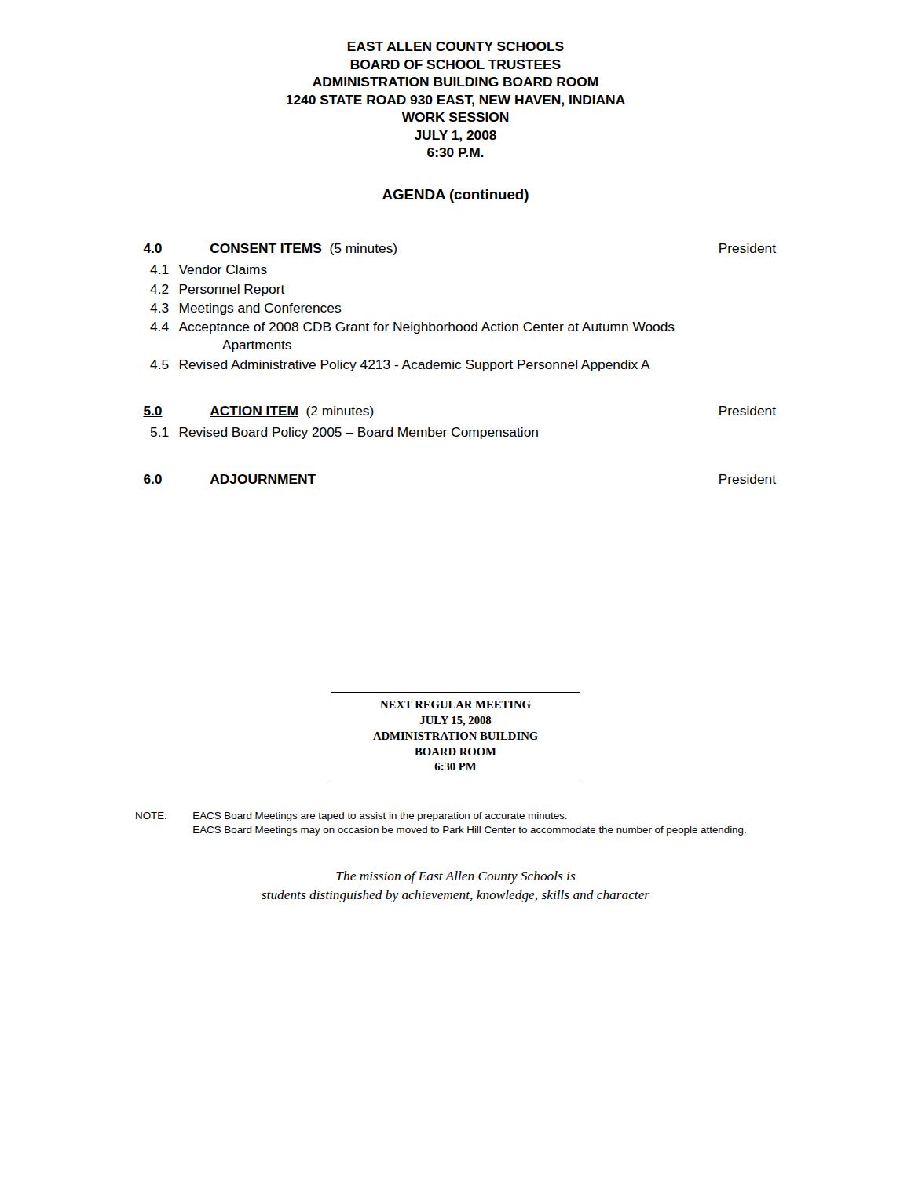EAST ALLEN COUNTY SCHOOLS
BOARD OF SCHOOL TRUSTEES
ADMINISTRATION BUILDING BOARD ROOM
1240 STATE ROAD 930 EAST, NEW HAVEN, INDIANA
WORK SESSION
JULY 1, 2008
6:30 P.M.
AGENDA (continued)
4.0
CONSENT ITEMS (5 minutes)
President
4.1 Vendor Claims
4.2 Personnel Report
4.3 Meetings and Conferences
4.4 Acceptance of 2008 CDB Grant for Neighborhood Action Center at Autumn Woods
Apartments
4.5 Revised Administrative Policy 4213 - Academic Support Personnel Appendix A
5.0
ACTION ITEM (2 minutes)
President
5.1 Revised Board Policy 2005 – Board Member Compensation
6.0
ADJOURNMENT
President
NEXT REGULAR MEETING
JULY 15, 2008
ADMINISTRATION BUILDING
BOARD ROOM
6:30 PM
NOTE:
EACS Board Meetings are taped to assist in the preparation of accurate minutes.
EACS Board Meetings may on occasion be moved to Park Hill Center to accommodate the number of people attending.
The mission of East Allen County Schools is
students distinguished by achievement, knowledge, skills and character